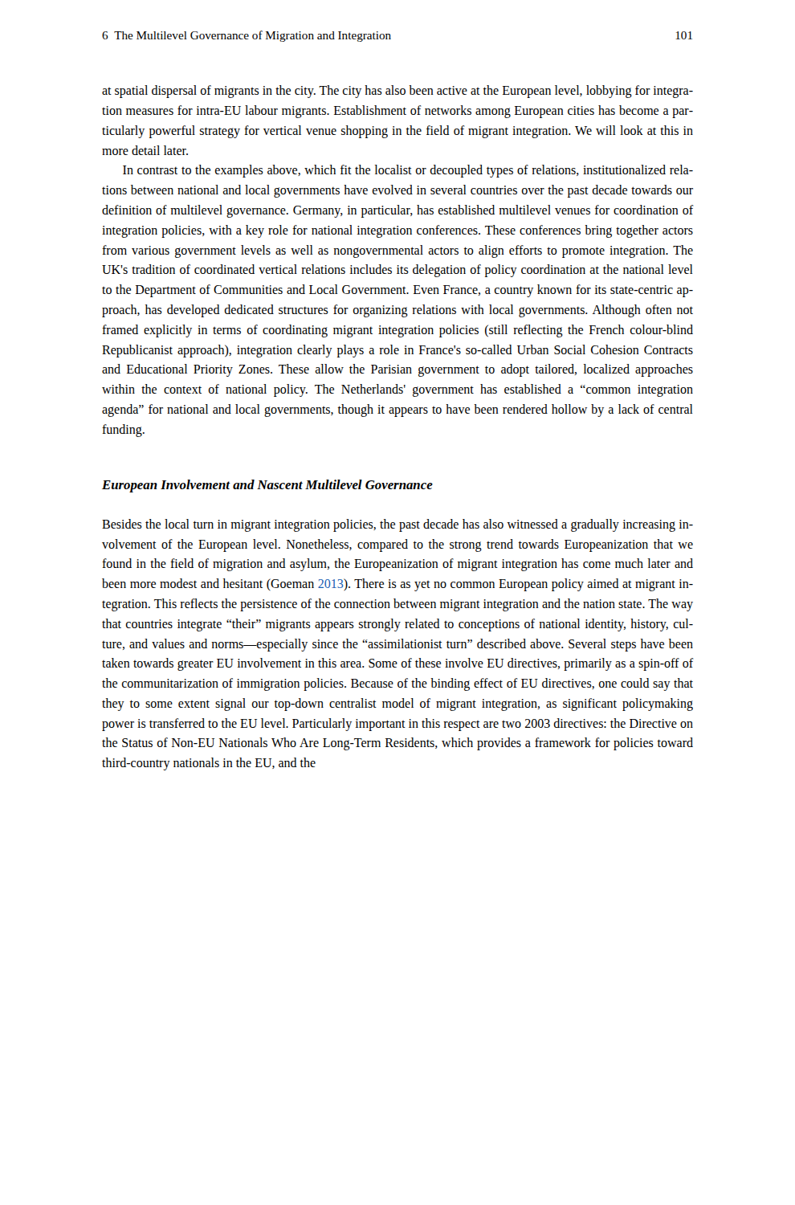6 The Multilevel Governance of Migration and Integration 101
at spatial dispersal of migrants in the city. The city has also been active at the European level, lobbying for integration measures for intra-EU labour migrants. Establishment of networks among European cities has become a particularly powerful strategy for vertical venue shopping in the field of migrant integration. We will look at this in more detail later.
In contrast to the examples above, which fit the localist or decoupled types of relations, institutionalized relations between national and local governments have evolved in several countries over the past decade towards our definition of multilevel governance. Germany, in particular, has established multilevel venues for coordination of integration policies, with a key role for national integration conferences. These conferences bring together actors from various government levels as well as nongovernmental actors to align efforts to promote integration. The UK's tradition of coordinated vertical relations includes its delegation of policy coordination at the national level to the Department of Communities and Local Government. Even France, a country known for its state-centric approach, has developed dedicated structures for organizing relations with local governments. Although often not framed explicitly in terms of coordinating migrant integration policies (still reflecting the French colour-blind Republicanist approach), integration clearly plays a role in France's so-called Urban Social Cohesion Contracts and Educational Priority Zones. These allow the Parisian government to adopt tailored, localized approaches within the context of national policy. The Netherlands' government has established a “common integration agenda” for national and local governments, though it appears to have been rendered hollow by a lack of central funding.
European Involvement and Nascent Multilevel Governance
Besides the local turn in migrant integration policies, the past decade has also witnessed a gradually increasing involvement of the European level. Nonetheless, compared to the strong trend towards Europeanization that we found in the field of migration and asylum, the Europeanization of migrant integration has come much later and been more modest and hesitant (Goeman 2013). There is as yet no common European policy aimed at migrant integration. This reflects the persistence of the connection between migrant integration and the nation state. The way that countries integrate “their” migrants appears strongly related to conceptions of national identity, history, culture, and values and norms—especially since the “assimilationist turn” described above. Several steps have been taken towards greater EU involvement in this area. Some of these involve EU directives, primarily as a spin-off of the communitarization of immigration policies. Because of the binding effect of EU directives, one could say that they to some extent signal our top-down centralist model of migrant integration, as significant policymaking power is transferred to the EU level. Particularly important in this respect are two 2003 directives: the Directive on the Status of Non-EU Nationals Who Are Long-Term Residents, which provides a framework for policies toward third-country nationals in the EU, and the